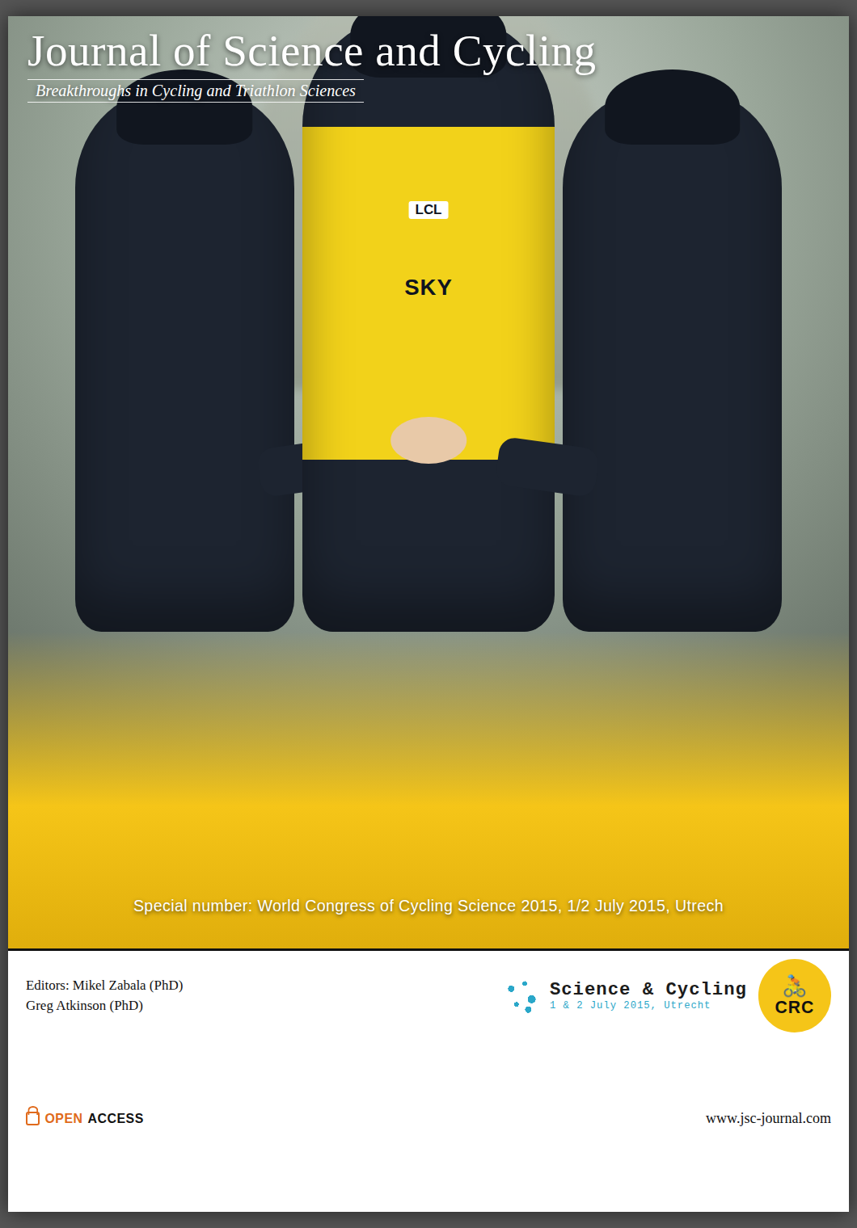LCL SKY
Journal of Science and Cycling
Breakthroughs in Cycling and Triathlon Sciences
Special number: World Congress of Cycling Science 2015, 1/2 July 2015, Utrech
Editors: Mikel Zabala (PhD)
Greg Atkinson (PhD)
Science & Cycling
1 & 2 July 2015, Utrecht
🚴 CRC
OPEN ACCESS
www.jsc-journal.com